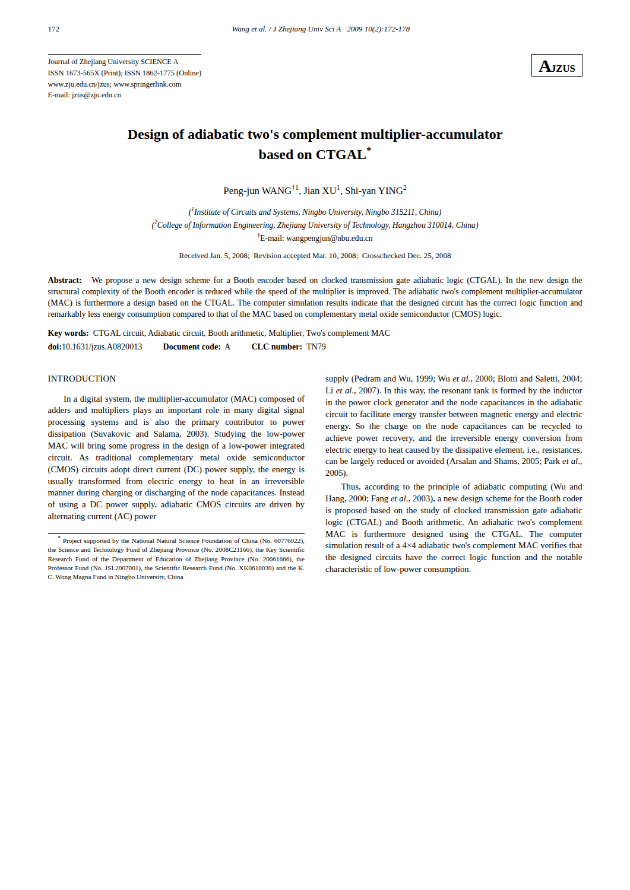172
Wang et al. / J Zhejiang Univ Sci A 2009 10(2):172-178
Journal of Zhejiang University SCIENCE A
ISSN 1673-565X (Print); ISSN 1862-1775 (Online)
www.zju.edu.cn/jzus; www.springerlink.com
E-mail: jzus@zju.edu.cn
AJZUS
Design of adiabatic two's complement multiplier-accumulator
based on CTGAL*
Peng-jun WANG†1, Jian XU1, Shi-yan YING2
(1Institute of Circuits and Systems, Ningbo University, Ningbo 315211, China)
(2College of Information Engineering, Zhejiang University of Technology, Hangzhou 310014, China)
†E-mail: wangpengjun@nbu.edu.cn
Received Jan. 5, 2008; Revision accepted Mar. 10, 2008; Crosschecked Dec. 25, 2008
Abstract: We propose a new design scheme for a Booth encoder based on clocked transmission gate adiabatic logic (CTGAL). In the new design the structural complexity of the Booth encoder is reduced while the speed of the multiplier is improved. The adiabatic two's complement multiplier-accumulator (MAC) is furthermore a design based on the CTGAL. The computer simulation results indicate that the designed circuit has the correct logic function and remarkably less energy consumption compared to that of the MAC based on complementary metal oxide semiconductor (CMOS) logic.
Key words: CTGAL circuit, Adiabatic circuit, Booth arithmetic, Multiplier, Two's complement MAC
doi: 10.1631/jzus.A0820013 Document code: A CLC number: TN79
INTRODUCTION
In a digital system, the multiplier-accumulator (MAC) composed of adders and multipliers plays an important role in many digital signal processing systems and is also the primary contributor to power dissipation (Suvakovic and Salama, 2003). Studying the low-power MAC will bring some progress in the design of a low-power integrated circuit. As traditional complementary metal oxide semiconductor (CMOS) circuits adopt direct current (DC) power supply, the energy is usually transformed from electric energy to heat in an irreversible manner during charging or discharging of the node capacitances. Instead of using a DC power supply, adiabatic CMOS circuits are driven by alternating current (AC) power
* Project supported by the National Natural Science Foundation of China (No. 60776022), the Science and Technology Fund of Zhejiang Province (No. 2008C21166), the Key Scientific Research Fund of the Department of Education of Zhejiang Province (No. 20061666), the Professor Fund (No. JSL2007001), the Scientific Research Fund (No. XK0610030) and the K. C. Wong Magna Fund in Ningbo University, China
supply (Pedram and Wu, 1999; Wu et al., 2000; Blotti and Saletti, 2004; Li et al., 2007). In this way, the resonant tank is formed by the inductor in the power clock generator and the node capacitances in the adiabatic circuit to facilitate energy transfer between magnetic energy and electric energy. So the charge on the node capacitances can be recycled to achieve power recovery, and the irreversible energy conversion from electric energy to heat caused by the dissipative element, i.e., resistances, can be largely reduced or avoided (Arsalan and Shams, 2005; Park et al., 2005).
Thus, according to the principle of adiabatic computing (Wu and Hang, 2000; Fang et al., 2003), a new design scheme for the Booth coder is proposed based on the study of clocked transmission gate adiabatic logic (CTGAL) and Booth arithmetic. An adiabatic two's complement MAC is furthermore designed using the CTGAL. The computer simulation result of a 4×4 adiabatic two's complement MAC verifies that the designed circuits have the correct logic function and the notable characteristic of low-power consumption.